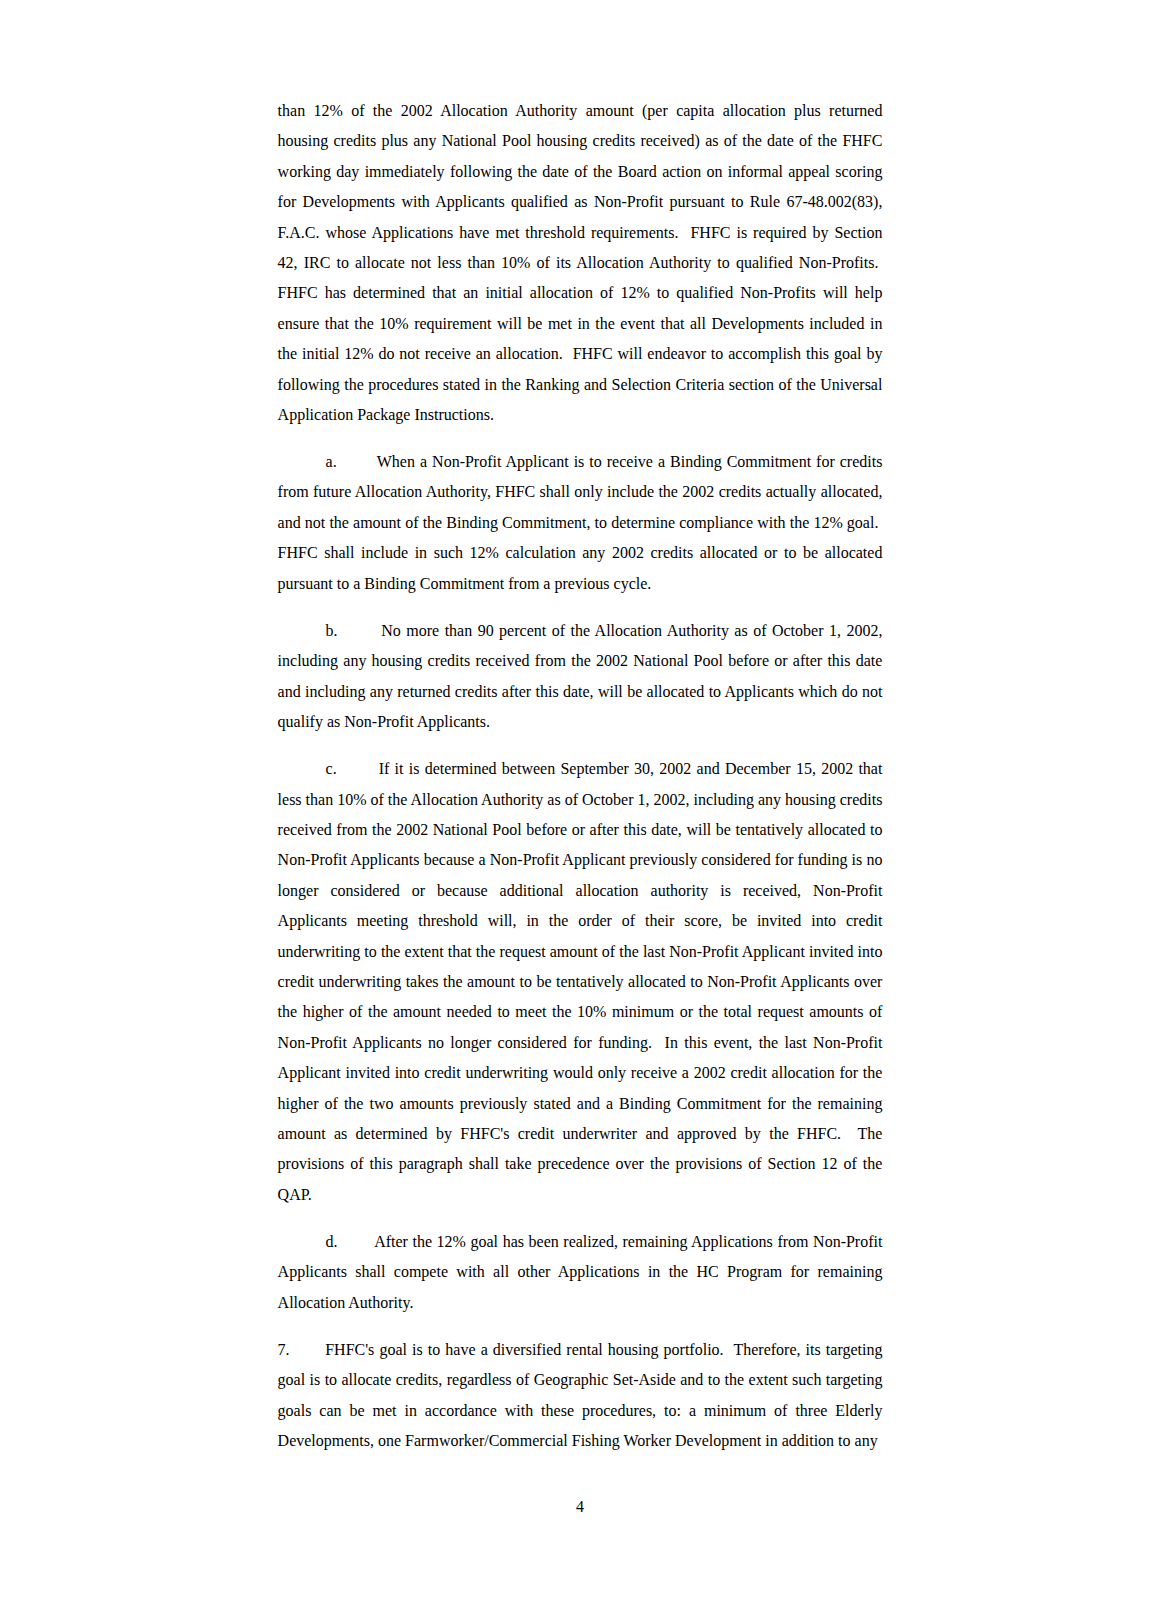than 12% of the 2002 Allocation Authority amount (per capita allocation plus returned housing credits plus any National Pool housing credits received) as of the date of the FHFC working day immediately following the date of the Board action on informal appeal scoring for Developments with Applicants qualified as Non-Profit pursuant to Rule 67-48.002(83), F.A.C. whose Applications have met threshold requirements. FHFC is required by Section 42, IRC to allocate not less than 10% of its Allocation Authority to qualified Non-Profits. FHFC has determined that an initial allocation of 12% to qualified Non-Profits will help ensure that the 10% requirement will be met in the event that all Developments included in the initial 12% do not receive an allocation. FHFC will endeavor to accomplish this goal by following the procedures stated in the Ranking and Selection Criteria section of the Universal Application Package Instructions.
a. When a Non-Profit Applicant is to receive a Binding Commitment for credits from future Allocation Authority, FHFC shall only include the 2002 credits actually allocated, and not the amount of the Binding Commitment, to determine compliance with the 12% goal. FHFC shall include in such 12% calculation any 2002 credits allocated or to be allocated pursuant to a Binding Commitment from a previous cycle.
b. No more than 90 percent of the Allocation Authority as of October 1, 2002, including any housing credits received from the 2002 National Pool before or after this date and including any returned credits after this date, will be allocated to Applicants which do not qualify as Non-Profit Applicants.
c. If it is determined between September 30, 2002 and December 15, 2002 that less than 10% of the Allocation Authority as of October 1, 2002, including any housing credits received from the 2002 National Pool before or after this date, will be tentatively allocated to Non-Profit Applicants because a Non-Profit Applicant previously considered for funding is no longer considered or because additional allocation authority is received, Non-Profit Applicants meeting threshold will, in the order of their score, be invited into credit underwriting to the extent that the request amount of the last Non-Profit Applicant invited into credit underwriting takes the amount to be tentatively allocated to Non-Profit Applicants over the higher of the amount needed to meet the 10% minimum or the total request amounts of Non-Profit Applicants no longer considered for funding. In this event, the last Non-Profit Applicant invited into credit underwriting would only receive a 2002 credit allocation for the higher of the two amounts previously stated and a Binding Commitment for the remaining amount as determined by FHFC's credit underwriter and approved by the FHFC. The provisions of this paragraph shall take precedence over the provisions of Section 12 of the QAP.
d. After the 12% goal has been realized, remaining Applications from Non-Profit Applicants shall compete with all other Applications in the HC Program for remaining Allocation Authority.
7. FHFC's goal is to have a diversified rental housing portfolio. Therefore, its targeting goal is to allocate credits, regardless of Geographic Set-Aside and to the extent such targeting goals can be met in accordance with these procedures, to: a minimum of three Elderly Developments, one Farmworker/Commercial Fishing Worker Development in addition to any
4